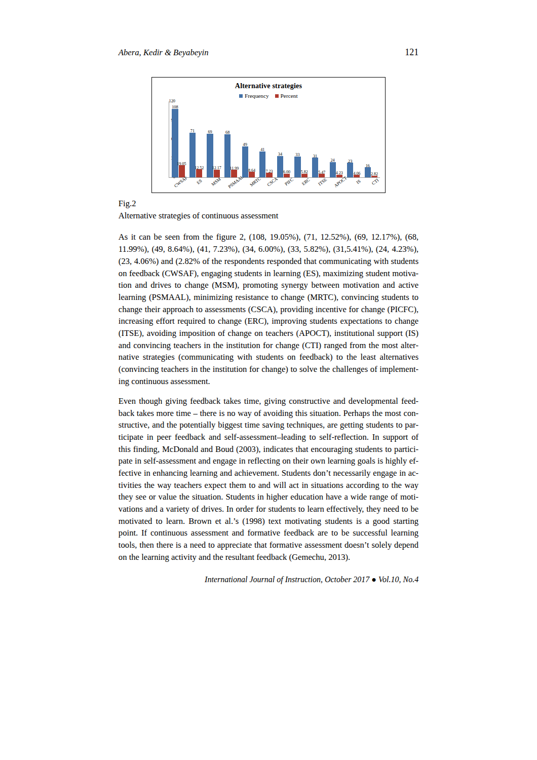Abera, Kedir & Beyabeyin 121
Alternative strategies
Frequency Percent
120 90 60 30 0
108
19.05
71
12.52
69
12.17
68
11.99
49
8.64
41
7.23
34
6.00
33
5.82
31
5.47
24
4.23
23
4.06
16
2.82
CWSAF
ES
MSM
PSMAAL
MRTC
CSCA
PIFC
ERC
ITSE
APOCT
IS
CTI
Fig.2 Alternative strategies of continuous assessment
As it can be seen from the figure 2, (108, 19.05%), (71, 12.52%), (69, 12.17%), (68, 11.99%), (49, 8.64%), (41, 7.23%), (34, 6.00%), (33, 5.82%), (31,5.41%), (24, 4.23%), (23, 4.06%) and (2.82% of the respondents responded that communicating with students on feedback (CWSAF), engaging students in learning (ES), maximizing student motivation and drives to change (MSM), promoting synergy between motivation and active learning (PSMAAL), minimizing resistance to change (MRTC), convincing students to change their approach to assessments (CSCA), providing incentive for change (PICFC), increasing effort required to change (ERC), improving students expectations to change (ITSE), avoiding imposition of change on teachers (APOCT), institutional support (IS) and convincing teachers in the institution for change (CTI) ranged from the most alternative strategies (communicating with students on feedback) to the least alternatives (convincing teachers in the institution for change) to solve the challenges of implementing continuous assessment.
Even though giving feedback takes time, giving constructive and developmental feedback takes more time – there is no way of avoiding this situation. Perhaps the most constructive, and the potentially biggest time saving techniques, are getting students to participate in peer feedback and self-assessment–leading to self-reflection. In support of this finding, McDonald and Boud (2003), indicates that encouraging students to participate in self-assessment and engage in reflecting on their own learning goals is highly effective in enhancing learning and achievement. Students don’t necessarily engage in activities the way teachers expect them to and will act in situations according to the way they see or value the situation. Students in higher education have a wide range of motivations and a variety of drives. In order for students to learn effectively, they need to be motivated to learn. Brown et al.’s (1998) text motivating students is a good starting point. If continuous assessment and formative feedback are to be successful learning tools, then there is a need to appreciate that formative assessment doesn’t solely depend on the learning activity and the resultant feedback (Gemechu, 2013).
International Journal of Instruction, October 2017 ● Vol.10, No.4